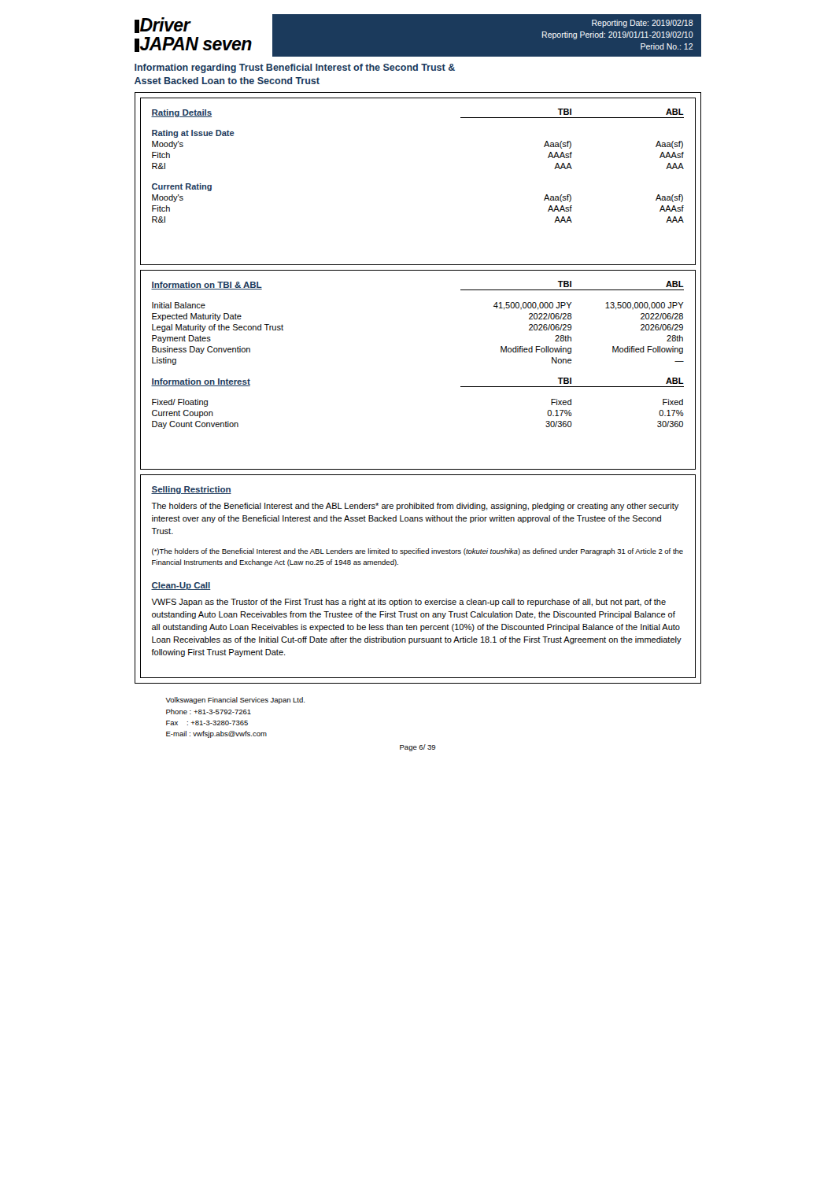Driver
JAPAN seven
Reporting Date: 2019/02/18
Reporting Period: 2019/01/11-2019/02/10
Period No.: 12
Information regarding Trust Beneficial Interest of the Second Trust &
Asset Backed Loan to the Second Trust
| Rating Details | TBI | ABL |
| Rating at Issue Date | | |
| Moody's | Aaa(sf) | Aaa(sf) |
| Fitch | AAAsf | AAAsf |
| R&I | AAA | AAA |
| Current Rating | | |
| Moody's | Aaa(sf) | Aaa(sf) |
| Fitch | AAAsf | AAAsf |
| R&I | AAA | AAA |
| Information on TBI & ABL | TBI | ABL |
| Initial Balance | 41,500,000,000 JPY | 13,500,000,000 JPY |
| Expected Maturity Date | 2022/06/28 | 2022/06/28 |
| Legal Maturity of the Second Trust | 2026/06/29 | 2026/06/29 |
| Payment Dates | 28th | 28th |
| Business Day Convention | Modified Following | Modified Following |
| Listing | None | — |
| Information on Interest | TBI | ABL |
| Fixed/ Floating | Fixed | Fixed |
| Current Coupon | 0.17% | 0.17% |
| Day Count Convention | 30/360 | 30/360 |
Selling Restriction
The holders of the Beneficial Interest and the ABL Lenders* are prohibited from dividing, assigning, pledging or creating any other security interest over any of the Beneficial Interest and the Asset Backed Loans without the prior written approval of the Trustee of the Second Trust.
(*)The holders of the Beneficial Interest and the ABL Lenders are limited to specified investors (tokutei toushika) as defined under Paragraph 31 of Article 2 of the Financial Instruments and Exchange Act (Law no.25 of 1948 as amended).
Clean-Up Call
VWFS Japan as the Trustor of the First Trust has a right at its option to exercise a clean-up call to repurchase of all, but not part, of the outstanding Auto Loan Receivables from the Trustee of the First Trust on any Trust Calculation Date, the Discounted Principal Balance of all outstanding Auto Loan Receivables is expected to be less than ten percent (10%) of the Discounted Principal Balance of the Initial Auto Loan Receivables as of the Initial Cut-off Date after the distribution pursuant to Article 18.1 of the First Trust Agreement on the immediately following First Trust Payment Date.
Volkswagen Financial Services Japan Ltd.
Phone : +81-3-5792-7261
Fax : +81-3-3280-7365
E-mail : vwfsjp.abs@vwfs.com
Page 6/ 39